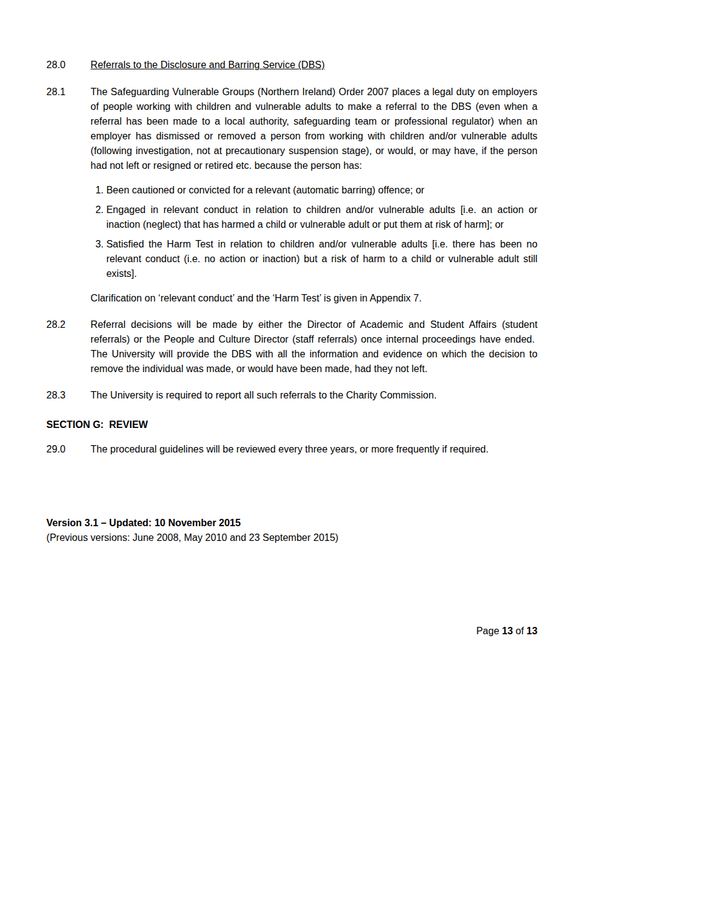28.0
Referrals to the Disclosure and Barring Service (DBS)
28.1
The Safeguarding Vulnerable Groups (Northern Ireland) Order 2007 places a legal duty on employers of people working with children and vulnerable adults to make a referral to the DBS (even when a referral has been made to a local authority, safeguarding team or professional regulator) when an employer has dismissed or removed a person from working with children and/or vulnerable adults (following investigation, not at precautionary suspension stage), or would, or may have, if the person had not left or resigned or retired etc. because the person has:
Been cautioned or convicted for a relevant (automatic barring) offence; or
Engaged in relevant conduct in relation to children and/or vulnerable adults [i.e. an action or inaction (neglect) that has harmed a child or vulnerable adult or put them at risk of harm]; or
Satisfied the Harm Test in relation to children and/or vulnerable adults [i.e. there has been no relevant conduct (i.e. no action or inaction) but a risk of harm to a child or vulnerable adult still exists].
Clarification on ‘relevant conduct’ and the ‘Harm Test’ is given in Appendix 7.
28.2
Referral decisions will be made by either the Director of Academic and Student Affairs (student referrals) or the People and Culture Director (staff referrals) once internal proceedings have ended. The University will provide the DBS with all the information and evidence on which the decision to remove the individual was made, or would have been made, had they not left.
28.3
The University is required to report all such referrals to the Charity Commission.
SECTION G: REVIEW
29.0
The procedural guidelines will be reviewed every three years, or more frequently if required.
Version 3.1 – Updated: 10 November 2015
(Previous versions: June 2008, May 2010 and 23 September 2015)
Page 13 of 13